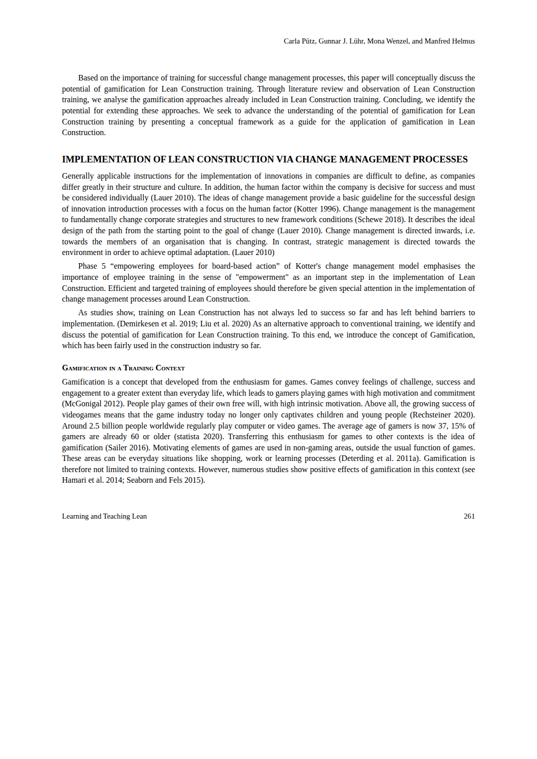Carla Pütz, Gunnar J. Lühr, Mona Wenzel, and Manfred Helmus
Based on the importance of training for successful change management processes, this paper will conceptually discuss the potential of gamification for Lean Construction training. Through literature review and observation of Lean Construction training, we analyse the gamification approaches already included in Lean Construction training. Concluding, we identify the potential for extending these approaches. We seek to advance the understanding of the potential of gamification for Lean Construction training by presenting a conceptual framework as a guide for the application of gamification in Lean Construction.
Implementation of Lean Construction via Change Management Processes
Generally applicable instructions for the implementation of innovations in companies are difficult to define, as companies differ greatly in their structure and culture. In addition, the human factor within the company is decisive for success and must be considered individually (Lauer 2010). The ideas of change management provide a basic guideline for the successful design of innovation introduction processes with a focus on the human factor (Kotter 1996). Change management is the management to fundamentally change corporate strategies and structures to new framework conditions (Schewe 2018). It describes the ideal design of the path from the starting point to the goal of change (Lauer 2010). Change management is directed inwards, i.e. towards the members of an organisation that is changing. In contrast, strategic management is directed towards the environment in order to achieve optimal adaptation. (Lauer 2010)
Phase 5 “empowering employees for board-based action” of Kotter's change management model emphasises the importance of employee training in the sense of "empowerment" as an important step in the implementation of Lean Construction. Efficient and targeted training of employees should therefore be given special attention in the implementation of change management processes around Lean Construction.
As studies show, training on Lean Construction has not always led to success so far and has left behind barriers to implementation. (Demirkesen et al. 2019; Liu et al. 2020) As an alternative approach to conventional training, we identify and discuss the potential of gamification for Lean Construction training. To this end, we introduce the concept of Gamification, which has been fairly used in the construction industry so far.
Gamification in a Training Context
Gamification is a concept that developed from the enthusiasm for games. Games convey feelings of challenge, success and engagement to a greater extent than everyday life, which leads to gamers playing games with high motivation and commitment (McGonigal 2012). People play games of their own free will, with high intrinsic motivation. Above all, the growing success of videogames means that the game industry today no longer only captivates children and young people (Rechsteiner 2020). Around 2.5 billion people worldwide regularly play computer or video games. The average age of gamers is now 37, 15% of gamers are already 60 or older (statista 2020). Transferring this enthusiasm for games to other contexts is the idea of gamification (Sailer 2016). Motivating elements of games are used in non-gaming areas, outside the usual function of games. These areas can be everyday situations like shopping, work or learning processes (Deterding et al. 2011a). Gamification is therefore not limited to training contexts. However, numerous studies show positive effects of gamification in this context (see Hamari et al. 2014; Seaborn and Fels 2015).
Learning and Teaching Lean 261